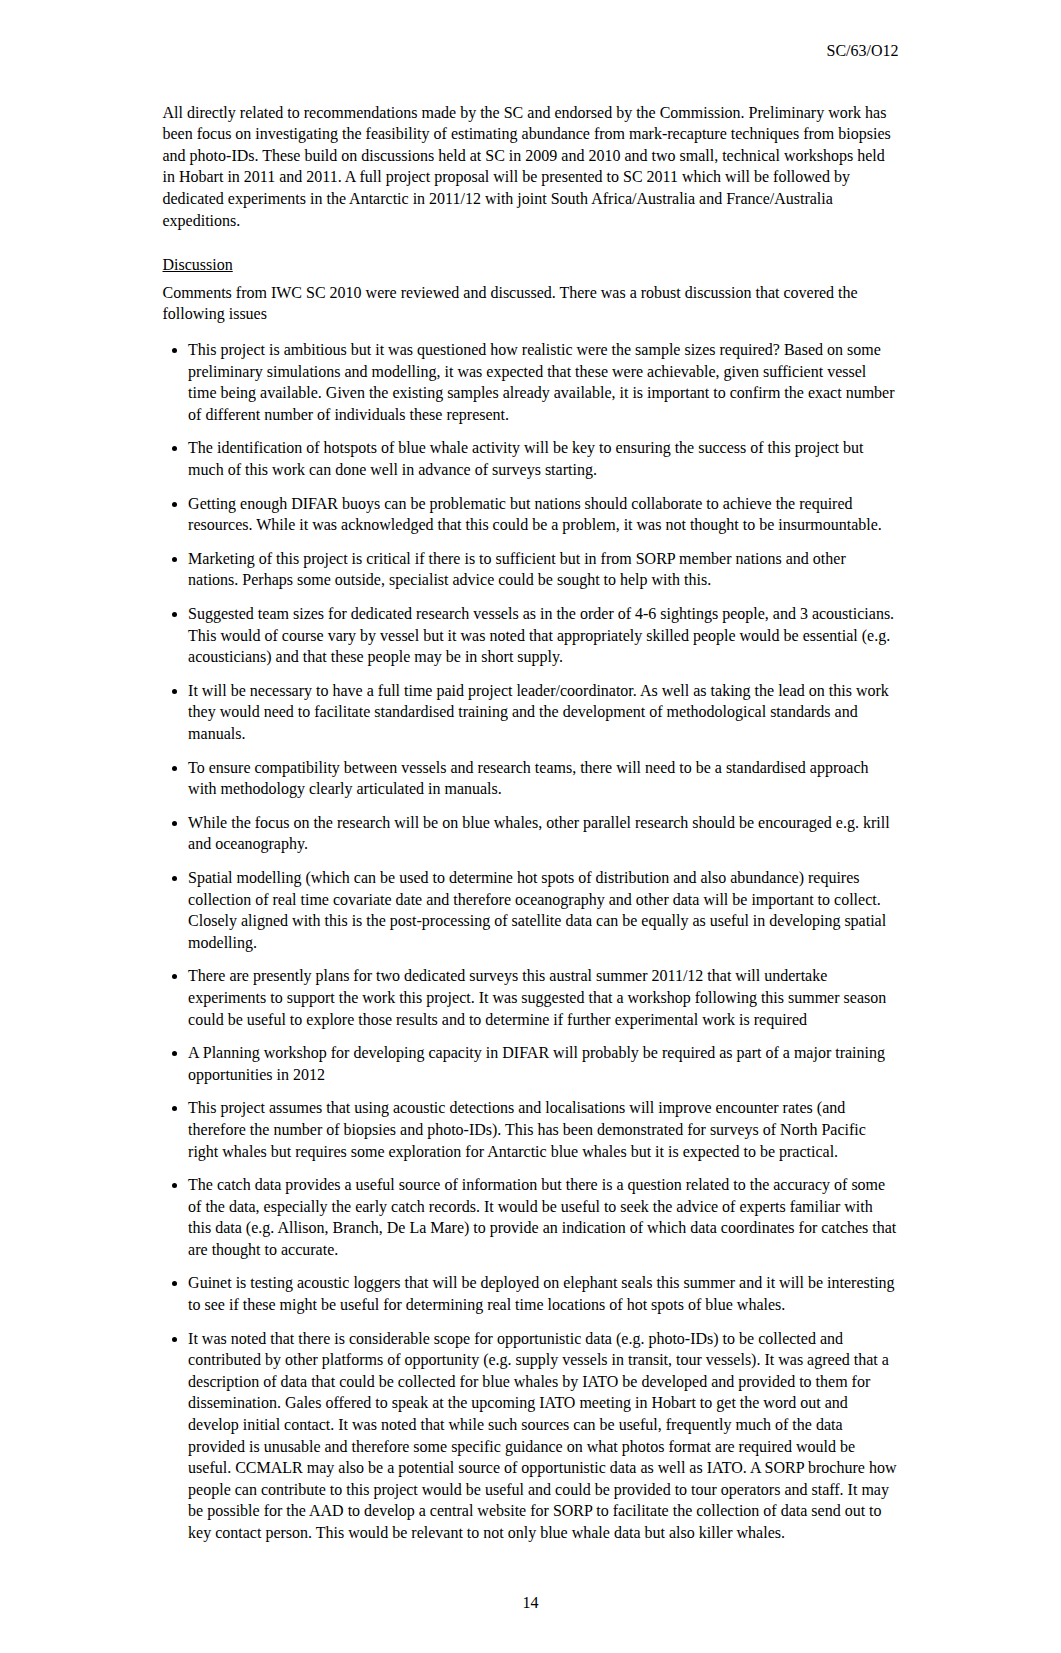SC/63/O12
All directly related to recommendations made by the SC and endorsed by the Commission. Preliminary work has been focus on investigating the feasibility of estimating abundance from mark-recapture techniques from biopsies and photo-IDs. These build on discussions held at SC in 2009 and 2010 and two small, technical workshops held in Hobart in 2011 and 2011. A full project proposal will be presented to SC 2011 which will be followed by dedicated experiments in the Antarctic in 2011/12 with joint South Africa/Australia and France/Australia expeditions.
Discussion
Comments from IWC SC 2010 were reviewed and discussed. There was a robust discussion that covered the following issues
This project is ambitious but it was questioned how realistic were the sample sizes required? Based on some preliminary simulations and modelling, it was expected that these were achievable, given sufficient vessel time being available. Given the existing samples already available, it is important to confirm the exact number of different number of individuals these represent.
The identification of hotspots of blue whale activity will be key to ensuring the success of this project but much of this work can done well in advance of surveys starting.
Getting enough DIFAR buoys can be problematic but nations should collaborate to achieve the required resources. While it was acknowledged that this could be a problem, it was not thought to be insurmountable.
Marketing of this project is critical if there is to sufficient but in from SORP member nations and other nations. Perhaps some outside, specialist advice could be sought to help with this.
Suggested team sizes for dedicated research vessels as in the order of 4-6 sightings people, and 3 acousticians. This would of course vary by vessel but it was noted that appropriately skilled people would be essential (e.g. acousticians) and that these people may be in short supply.
It will be necessary to have a full time paid project leader/coordinator. As well as taking the lead on this work they would need to facilitate standardised training and the development of methodological standards and manuals.
To ensure compatibility between vessels and research teams, there will need to be a standardised approach with methodology clearly articulated in manuals.
While the focus on the research will be on blue whales, other parallel research should be encouraged e.g. krill and oceanography.
Spatial modelling (which can be used to determine hot spots of distribution and also abundance) requires collection of real time covariate date and therefore oceanography and other data will be important to collect. Closely aligned with this is the post-processing of satellite data can be equally as useful in developing spatial modelling.
There are presently plans for two dedicated surveys this austral summer 2011/12 that will undertake experiments to support the work this project. It was suggested that a workshop following this summer season could be useful to explore those results and to determine if further experimental work is required
A Planning workshop for developing capacity in DIFAR will probably be required as part of a major training opportunities in 2012
This project assumes that using acoustic detections and localisations will improve encounter rates (and therefore the number of biopsies and photo-IDs). This has been demonstrated for surveys of North Pacific right whales but requires some exploration for Antarctic blue whales but it is expected to be practical.
The catch data provides a useful source of information but there is a question related to the accuracy of some of the data, especially the early catch records. It would be useful to seek the advice of experts familiar with this data (e.g. Allison, Branch, De La Mare) to provide an indication of which data coordinates for catches that are thought to accurate.
Guinet is testing acoustic loggers that will be deployed on elephant seals this summer and it will be interesting to see if these might be useful for determining real time locations of hot spots of blue whales.
It was noted that there is considerable scope for opportunistic data (e.g. photo-IDs) to be collected and contributed by other platforms of opportunity (e.g. supply vessels in transit, tour vessels). It was agreed that a description of data that could be collected for blue whales by IATO be developed and provided to them for dissemination. Gales offered to speak at the upcoming IATO meeting in Hobart to get the word out and develop initial contact. It was noted that while such sources can be useful, frequently much of the data provided is unusable and therefore some specific guidance on what photos format are required would be useful. CCMALR may also be a potential source of opportunistic data as well as IATO. A SORP brochure how people can contribute to this project would be useful and could be provided to tour operators and staff. It may be possible for the AAD to develop a central website for SORP to facilitate the collection of data send out to key contact person. This would be relevant to not only blue whale data but also killer whales.
14